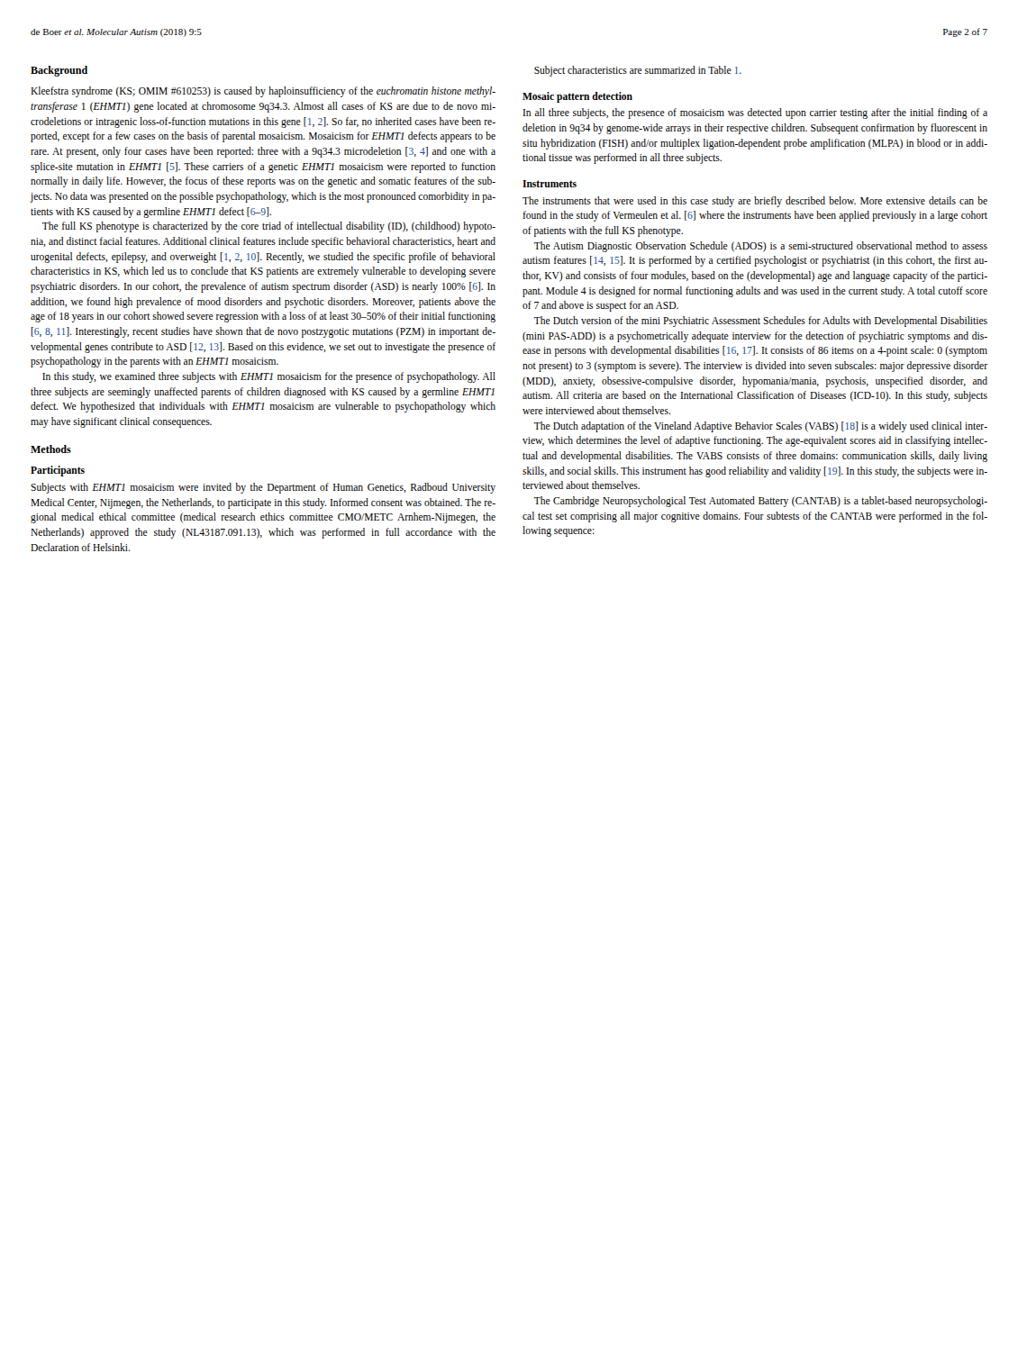de Boer et al. Molecular Autism (2018) 9:5
Page 2 of 7
Background
Kleefstra syndrome (KS; OMIM #610253) is caused by haploinsufficiency of the euchromatin histone methyltransferase 1 (EHMT1) gene located at chromosome 9q34.3. Almost all cases of KS are due to de novo microdeletions or intragenic loss-of-function mutations in this gene [1, 2]. So far, no inherited cases have been reported, except for a few cases on the basis of parental mosaicism. Mosaicism for EHMT1 defects appears to be rare. At present, only four cases have been reported: three with a 9q34.3 microdeletion [3, 4] and one with a splice-site mutation in EHMT1 [5]. These carriers of a genetic EHMT1 mosaicism were reported to function normally in daily life. However, the focus of these reports was on the genetic and somatic features of the subjects. No data was presented on the possible psychopathology, which is the most pronounced comorbidity in patients with KS caused by a germline EHMT1 defect [6–9].
The full KS phenotype is characterized by the core triad of intellectual disability (ID), (childhood) hypotonia, and distinct facial features. Additional clinical features include specific behavioral characteristics, heart and urogenital defects, epilepsy, and overweight [1, 2, 10]. Recently, we studied the specific profile of behavioral characteristics in KS, which led us to conclude that KS patients are extremely vulnerable to developing severe psychiatric disorders. In our cohort, the prevalence of autism spectrum disorder (ASD) is nearly 100% [6]. In addition, we found high prevalence of mood disorders and psychotic disorders. Moreover, patients above the age of 18 years in our cohort showed severe regression with a loss of at least 30–50% of their initial functioning [6, 8, 11]. Interestingly, recent studies have shown that de novo postzygotic mutations (PZM) in important developmental genes contribute to ASD [12, 13]. Based on this evidence, we set out to investigate the presence of psychopathology in the parents with an EHMT1 mosaicism.
In this study, we examined three subjects with EHMT1 mosaicism for the presence of psychopathology. All three subjects are seemingly unaffected parents of children diagnosed with KS caused by a germline EHMT1 defect. We hypothesized that individuals with EHMT1 mosaicism are vulnerable to psychopathology which may have significant clinical consequences.
Methods
Participants
Subjects with EHMT1 mosaicism were invited by the Department of Human Genetics, Radboud University Medical Center, Nijmegen, the Netherlands, to participate in this study. Informed consent was obtained. The regional medical ethical committee (medical research ethics committee CMO/METC Arnhem-Nijmegen, the Netherlands) approved the study (NL43187.091.13), which was performed in full accordance with the Declaration of Helsinki.
Subject characteristics are summarized in Table 1.
Mosaic pattern detection
In all three subjects, the presence of mosaicism was detected upon carrier testing after the initial finding of a deletion in 9q34 by genome-wide arrays in their respective children. Subsequent confirmation by fluorescent in situ hybridization (FISH) and/or multiplex ligation-dependent probe amplification (MLPA) in blood or in additional tissue was performed in all three subjects.
Instruments
The instruments that were used in this case study are briefly described below. More extensive details can be found in the study of Vermeulen et al. [6] where the instruments have been applied previously in a large cohort of patients with the full KS phenotype.
The Autism Diagnostic Observation Schedule (ADOS) is a semi-structured observational method to assess autism features [14, 15]. It is performed by a certified psychologist or psychiatrist (in this cohort, the first author, KV) and consists of four modules, based on the (developmental) age and language capacity of the participant. Module 4 is designed for normal functioning adults and was used in the current study. A total cutoff score of 7 and above is suspect for an ASD.
The Dutch version of the mini Psychiatric Assessment Schedules for Adults with Developmental Disabilities (mini PAS-ADD) is a psychometrically adequate interview for the detection of psychiatric symptoms and disease in persons with developmental disabilities [16, 17]. It consists of 86 items on a 4-point scale: 0 (symptom not present) to 3 (symptom is severe). The interview is divided into seven subscales: major depressive disorder (MDD), anxiety, obsessive-compulsive disorder, hypomania/mania, psychosis, unspecified disorder, and autism. All criteria are based on the International Classification of Diseases (ICD-10). In this study, subjects were interviewed about themselves.
The Dutch adaptation of the Vineland Adaptive Behavior Scales (VABS) [18] is a widely used clinical interview, which determines the level of adaptive functioning. The age-equivalent scores aid in classifying intellectual and developmental disabilities. The VABS consists of three domains: communication skills, daily living skills, and social skills. This instrument has good reliability and validity [19]. In this study, the subjects were interviewed about themselves.
The Cambridge Neuropsychological Test Automated Battery (CANTAB) is a tablet-based neuropsychological test set comprising all major cognitive domains. Four subtests of the CANTAB were performed in the following sequence: